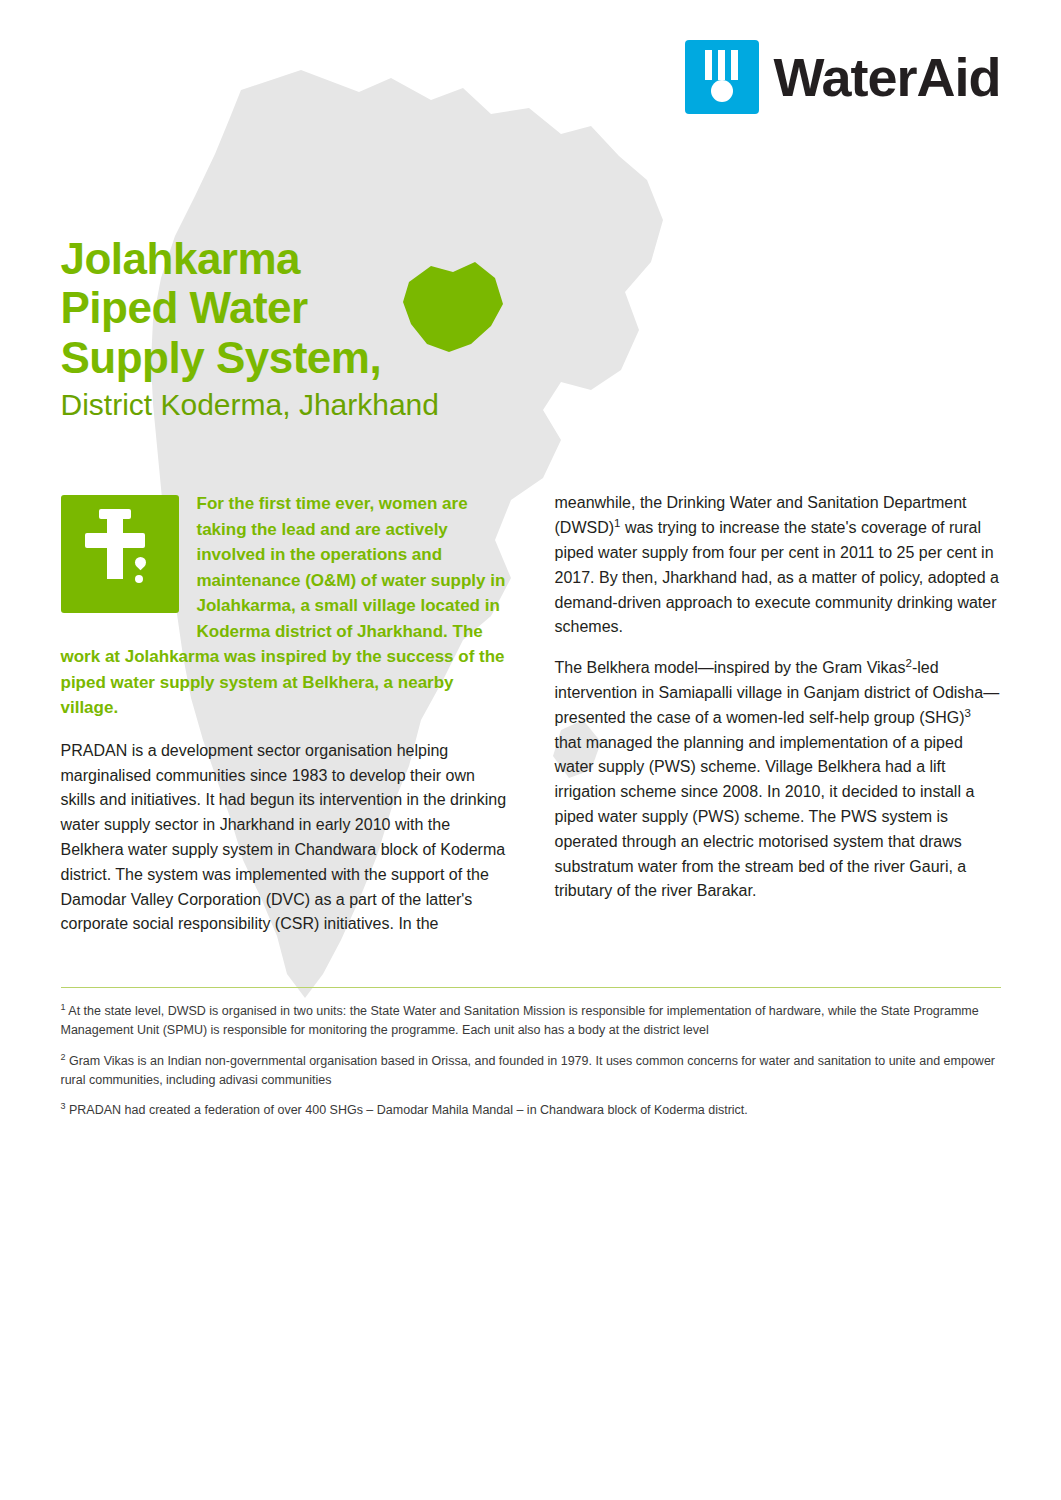WaterAid
Jolahkarma
Piped Water
Supply System, District Koderma, Jharkhand
For the first time ever, women are taking the lead and are actively involved in the operations and maintenance (O&M) of water supply in Jolahkarma, a small village located in Koderma district of Jharkhand. The work at Jolahkarma was inspired by the success of the piped water supply system at Belkhera, a nearby village.
PRADAN is a development sector organisation helping marginalised communities since 1983 to develop their own skills and initiatives. It had begun its intervention in the drinking water supply sector in Jharkhand in early 2010 with the Belkhera water supply system in Chandwara block of Koderma district. The system was implemented with the support of the Damodar Valley Corporation (DVC) as a part of the latter's corporate social responsibility (CSR) initiatives. In the
meanwhile, the Drinking Water and Sanitation Department (DWSD)1 was trying to increase the state's coverage of rural piped water supply from four per cent in 2011 to 25 per cent in 2017. By then, Jharkhand had, as a matter of policy, adopted a demand-driven approach to execute community drinking water schemes.
The Belkhera model—inspired by the Gram Vikas2-led intervention in Samiapalli village in Ganjam district of Odisha—presented the case of a women-led self-help group (SHG)3 that managed the planning and implementation of a piped water supply (PWS) scheme. Village Belkhera had a lift irrigation scheme since 2008. In 2010, it decided to install a piped water supply (PWS) scheme. The PWS system is operated through an electric motorised system that draws substratum water from the stream bed of the river Gauri, a tributary of the river Barakar.
1 At the state level, DWSD is organised in two units: the State Water and Sanitation Mission is responsible for implementation of hardware, while the State Programme Management Unit (SPMU) is responsible for monitoring the programme. Each unit also has a body at the district level
2 Gram Vikas is an Indian non-governmental organisation based in Orissa, and founded in 1979. It uses common concerns for water and sanitation to unite and empower rural communities, including adivasi communities
3 PRADAN had created a federation of over 400 SHGs – Damodar Mahila Mandal – in Chandwara block of Koderma district.